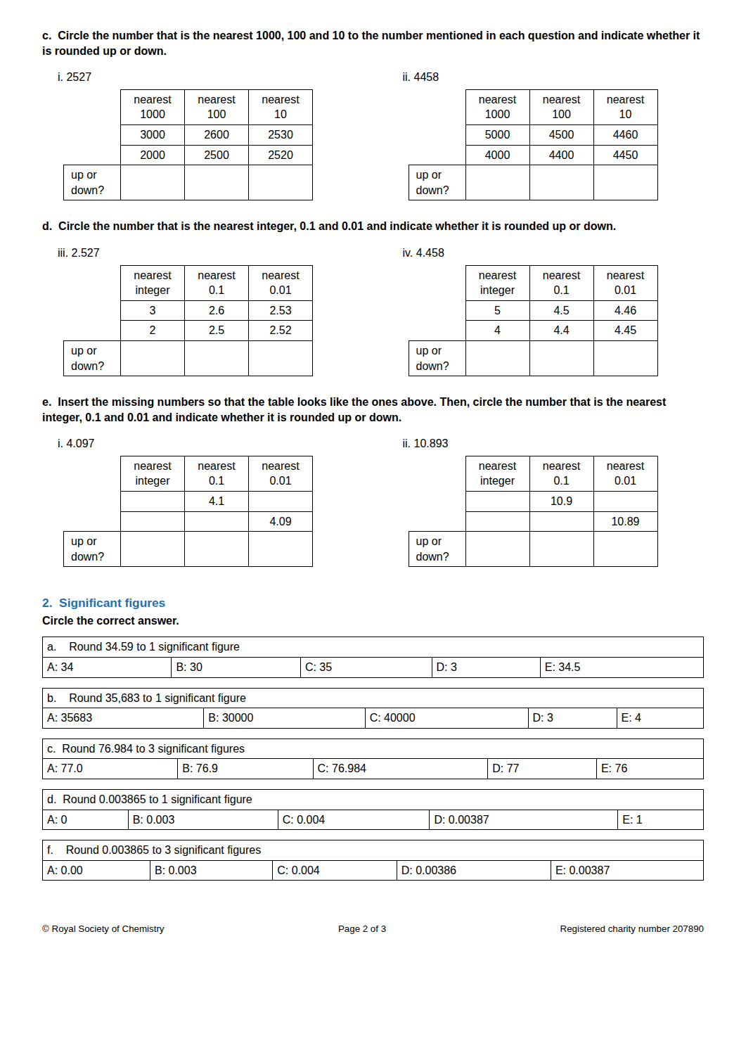c. Circle the number that is the nearest 1000, 100 and 10 to the number mentioned in each question and indicate whether it is rounded up or down.
i. 2527
| | nearest 1000 | nearest 100 | nearest 10 |
| | 3000 | 2600 | 2530 |
| | 2000 | 2500 | 2520 |
| up or down? | | | |
ii. 4458
| | nearest 1000 | nearest 100 | nearest 10 |
| | 5000 | 4500 | 4460 |
| | 4000 | 4400 | 4450 |
| up or down? | | | |
d. Circle the number that is the nearest integer, 0.1 and 0.01 and indicate whether it is rounded up or down.
iii. 2.527
| | nearest integer | nearest 0.1 | nearest 0.01 |
| | 3 | 2.6 | 2.53 |
| | 2 | 2.5 | 2.52 |
| up or down? | | | |
iv. 4.458
| | nearest integer | nearest 0.1 | nearest 0.01 |
| | 5 | 4.5 | 4.46 |
| | 4 | 4.4 | 4.45 |
| up or down? | | | |
e. Insert the missing numbers so that the table looks like the ones above. Then, circle the number that is the nearest integer, 0.1 and 0.01 and indicate whether it is rounded up or down.
i. 4.097
| | nearest integer | nearest 0.1 | nearest 0.01 |
| | | 4.1 | |
| | | | 4.09 |
| up or down? | | | |
ii. 10.893
| | nearest integer | nearest 0.1 | nearest 0.01 |
| | | 10.9 | |
| | | | 10.89 |
| up or down? | | | |
2. Significant figures
Circle the correct answer.
| a. Round 34.59 to 1 significant figure |
| A: 34 | B: 30 | C: 35 | D: 3 | E: 34.5 |
| b. Round 35,683 to 1 significant figure |
| A: 35683 | B: 30000 | C: 40000 | D: 3 | E: 4 |
| c. Round 76.984 to 3 significant figures |
| A: 77.0 | B: 76.9 | C: 76.984 | D: 77 | E: 76 |
| d. Round 0.003865 to 1 significant figure |
| A: 0 | B: 0.003 | C: 0.004 | D: 0.00387 | E: 1 |
| f. Round 0.003865 to 3 significant figures |
| A: 0.00 | B: 0.003 | C: 0.004 | D: 0.00386 | E: 0.00387 |
© Royal Society of Chemistry Page 2 of 3 Registered charity number 207890